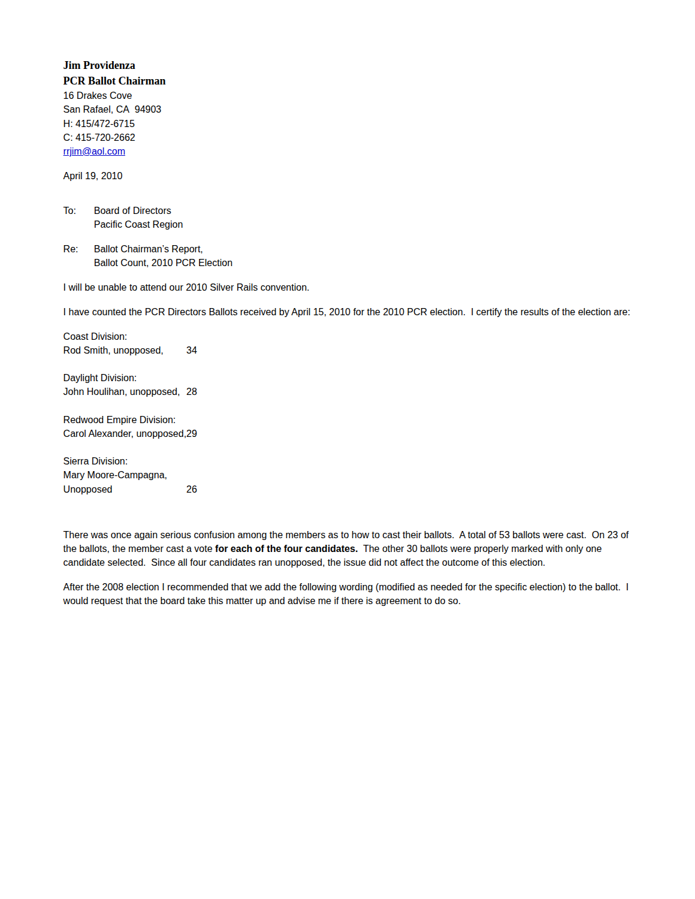Jim Providenza
PCR Ballot Chairman
16 Drakes Cove
San Rafael, CA 94903
H: 415/472-6715
C: 415-720-2662
rrjim@aol.com
April 19, 2010
| To: | Board of Directors Pacific Coast Region |
| Re: | Ballot Chairman’s Report, Ballot Count, 2010 PCR Election |
I will be unable to attend our 2010 Silver Rails convention.
I have counted the PCR Directors Ballots received by April 15, 2010 for the 2010 PCR election. I certify the results of the election are:
| Coast Division: |
| Rod Smith, unopposed, | 34 |
| Daylight Division: |
| John Houlihan, unopposed, | 28 |
| Redwood Empire Division: |
| Carol Alexander, unopposed, | 29 |
| Sierra Division: |
| Mary Moore-Campagna, |
| Unopposed | 26 |
There was once again serious confusion among the members as to how to cast their ballots. A total of 53 ballots were cast. On 23 of the ballots, the member cast a vote for each of the four candidates. The other 30 ballots were properly marked with only one candidate selected. Since all four candidates ran unopposed, the issue did not affect the outcome of this election.
After the 2008 election I recommended that we add the following wording (modified as needed for the specific election) to the ballot. I would request that the board take this matter up and advise me if there is agreement to do so.